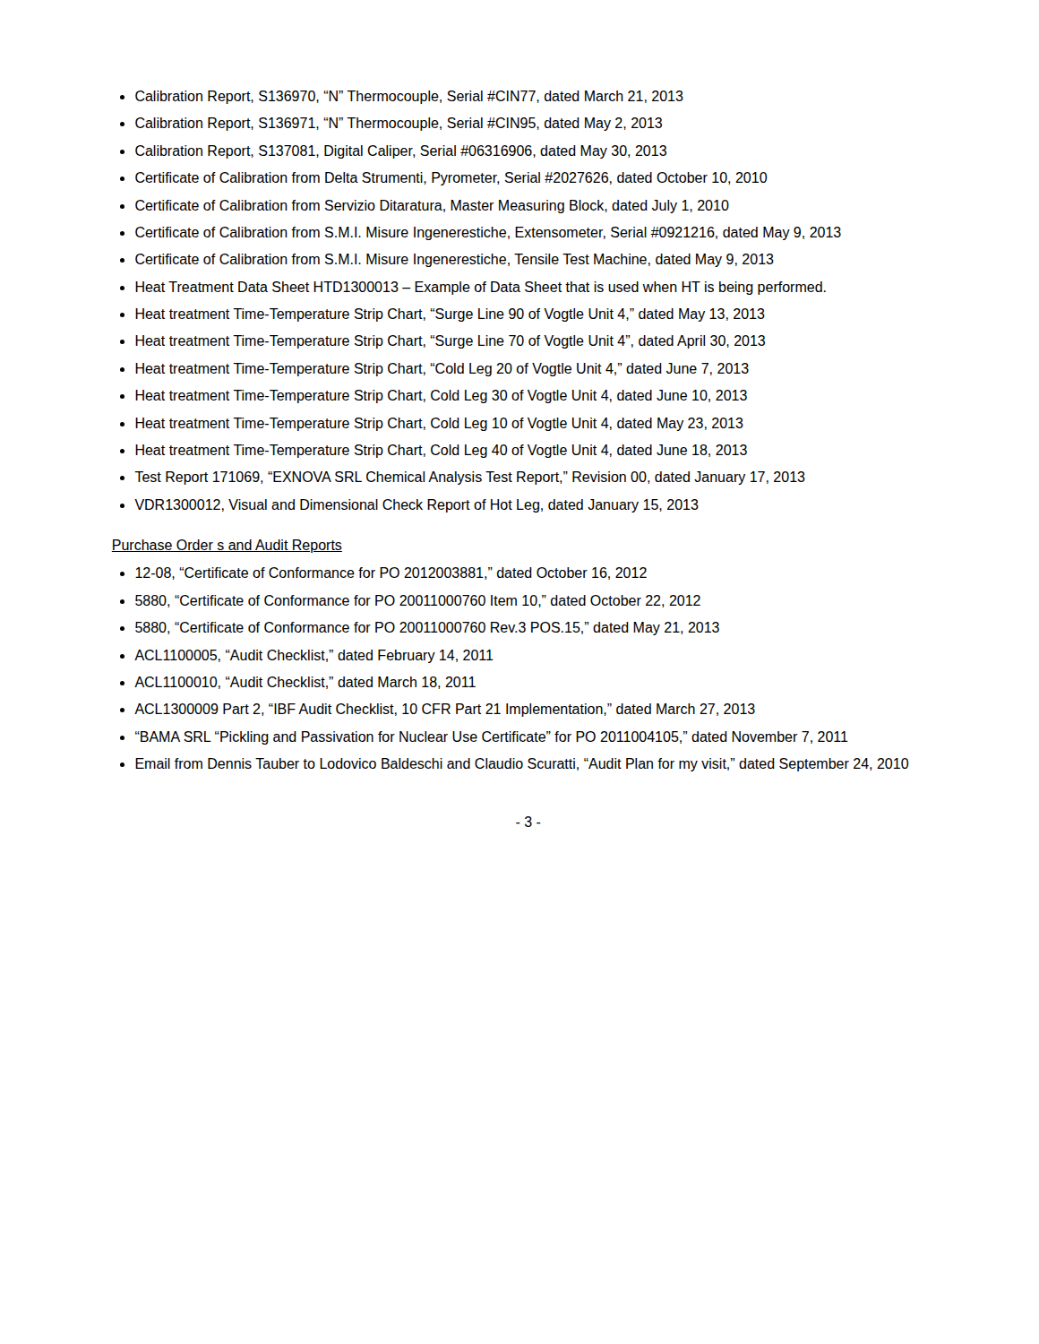Calibration Report, S136970, “N” Thermocouple, Serial #CIN77, dated March 21, 2013
Calibration Report, S136971, “N” Thermocouple, Serial #CIN95, dated May 2, 2013
Calibration Report, S137081, Digital Caliper, Serial #06316906, dated May 30, 2013
Certificate of Calibration from Delta Strumenti, Pyrometer, Serial #2027626, dated October 10, 2010
Certificate of Calibration from Servizio Ditaratura, Master Measuring Block, dated July 1, 2010
Certificate of Calibration from S.M.I. Misure Ingenerestiche, Extensometer, Serial #0921216, dated May 9, 2013
Certificate of Calibration from S.M.I. Misure Ingenerestiche, Tensile Test Machine, dated May 9, 2013
Heat Treatment Data Sheet HTD1300013 – Example of Data Sheet that is used when HT is being performed.
Heat treatment Time-Temperature Strip Chart, “Surge Line 90 of Vogtle Unit 4,” dated May 13, 2013
Heat treatment Time-Temperature Strip Chart, “Surge Line 70 of Vogtle Unit 4”, dated April 30, 2013
Heat treatment Time-Temperature Strip Chart, “Cold Leg 20 of Vogtle Unit 4,” dated June 7, 2013
Heat treatment Time-Temperature Strip Chart, Cold Leg 30 of Vogtle Unit 4, dated June 10, 2013
Heat treatment Time-Temperature Strip Chart, Cold Leg 10 of Vogtle Unit 4, dated May 23, 2013
Heat treatment Time-Temperature Strip Chart, Cold Leg 40 of Vogtle Unit 4, dated June 18, 2013
Test Report 171069, “EXNOVA SRL Chemical Analysis Test Report,” Revision 00, dated January 17, 2013
VDR1300012, Visual and Dimensional Check Report of Hot Leg, dated January 15, 2013
Purchase Order s and Audit Reports
12-08, “Certificate of Conformance for PO 2012003881,” dated October 16, 2012
5880, “Certificate of Conformance for PO 20011000760 Item 10,” dated October 22, 2012
5880, “Certificate of Conformance for PO 20011000760 Rev.3 POS.15,” dated May 21, 2013
ACL1100005, “Audit Checklist,” dated February 14, 2011
ACL1100010, “Audit Checklist,” dated March 18, 2011
ACL1300009 Part 2, “IBF Audit Checklist, 10 CFR Part 21 Implementation,” dated March 27, 2013
“BAMA SRL “Pickling and Passivation for Nuclear Use Certificate” for PO 2011004105,” dated November 7, 2011
Email from Dennis Tauber to Lodovico Baldeschi and Claudio Scuratti, “Audit Plan for my visit,” dated September 24, 2010
- 3 -